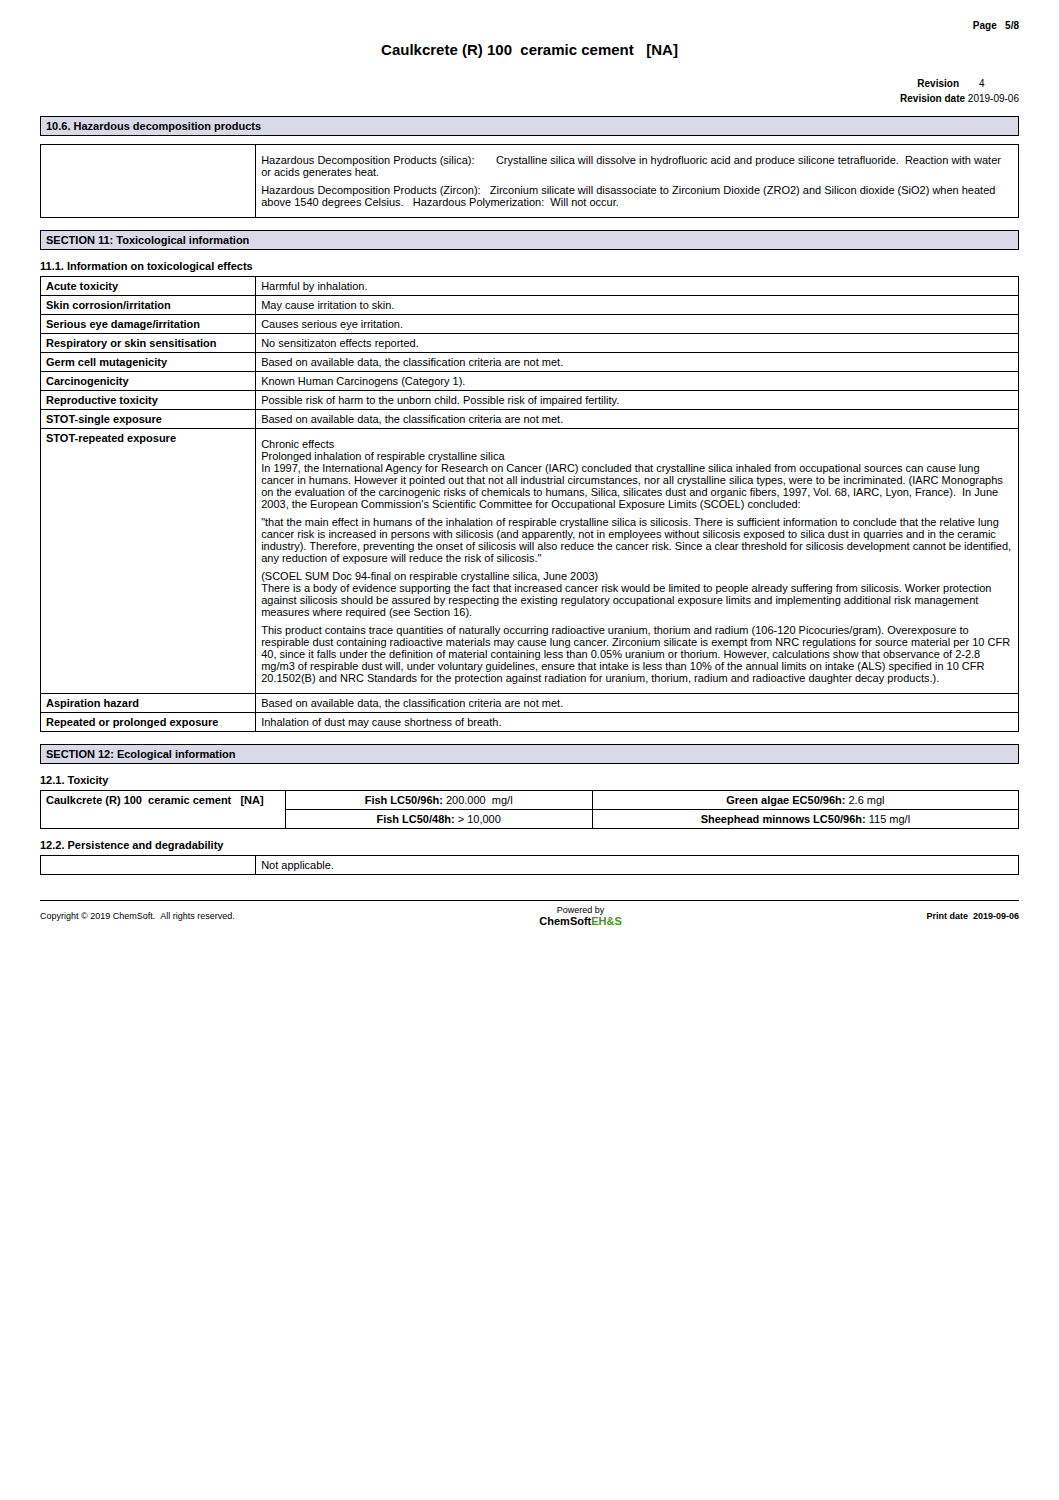Page 5/8
Caulkcrete (R) 100 ceramic cement [NA]
Revision 4
Revision date 2019-09-06
10.6. Hazardous decomposition products
| | Hazardous Decomposition Products (silica): Crystalline silica will dissolve in hydrofluoric acid and produce silicone tetrafluoride. Reaction with water or acids generates heat. Hazardous Decomposition Products (Zircon): Zirconium silicate will disassociate to Zirconium Dioxide (ZRO2) and Silicon dioxide (SiO2) when heated above 1540 degrees Celsius. Hazardous Polymerization: Will not occur. |
SECTION 11: Toxicological information
11.1. Information on toxicological effects
| Acute toxicity | Harmful by inhalation. |
| Skin corrosion/irritation | May cause irritation to skin. |
| Serious eye damage/irritation | Causes serious eye irritation. |
| Respiratory or skin sensitisation | No sensitizaton effects reported. |
| Germ cell mutagenicity | Based on available data, the classification criteria are not met. |
| Carcinogenicity | Known Human Carcinogens (Category 1). |
| Reproductive toxicity | Possible risk of harm to the unborn child. Possible risk of impaired fertility. |
| STOT-single exposure | Based on available data, the classification criteria are not met. |
| STOT-repeated exposure | Chronic effects Prolonged inhalation of respirable crystalline silica In 1997, the International Agency for Research on Cancer (IARC) concluded that crystalline silica inhaled from occupational sources can cause lung cancer in humans. However it pointed out that not all industrial circumstances, nor all crystalline silica types, were to be incriminated. (IARC Monographs on the evaluation of the carcinogenic risks of chemicals to humans, Silica, silicates dust and organic fibers, 1997, Vol. 68, IARC, Lyon, France). In June 2003, the European Commission's Scientific Committee for Occupational Exposure Limits (SCOEL) concluded: "that the main effect in humans of the inhalation of respirable crystalline silica is silicosis. There is sufficient information to conclude that the relative lung cancer risk is increased in persons with silicosis (and apparently, not in employees without silicosis exposed to silica dust in quarries and in the ceramic industry). Therefore, preventing the onset of silicosis will also reduce the cancer risk. Since a clear threshold for silicosis development cannot be identified, any reduction of exposure will reduce the risk of silicosis." (SCOEL SUM Doc 94-final on respirable crystalline silica, June 2003) There is a body of evidence supporting the fact that increased cancer risk would be limited to people already suffering from silicosis. Worker protection against silicosis should be assured by respecting the existing regulatory occupational exposure limits and implementing additional risk management measures where required (see Section 16). This product contains trace quantities of naturally occurring radioactive uranium, thorium and radium (106-120 Picocuries/gram). Overexposure to respirable dust containing radioactive materials may cause lung cancer. Zirconium silicate is exempt from NRC regulations for source material per 10 CFR 40, since it falls under the definition of material containing less than 0.05% uranium or thorium. However, calculations show that observance of 2-2.8 mg/m3 of respirable dust will, under voluntary guidelines, ensure that intake is less than 10% of the annual limits on intake (ALS) specified in 10 CFR 20.1502(B) and NRC Standards for the protection against radiation for uranium, thorium, radium and radioactive daughter decay products.). |
| Aspiration hazard | Based on available data, the classification criteria are not met. |
| Repeated or prolonged exposure | Inhalation of dust may cause shortness of breath. |
SECTION 12: Ecological information
12.1. Toxicity
| Caulkcrete (R) 100 ceramic cement [NA] | Fish LC50/96h: 200.000 mg/l | Green algae EC50/96h: 2.6 mgl |
| Fish LC50/48h: > 10,000 | Sheephead minnows LC50/96h: 115 mg/l |
12.2. Persistence and degradability
| | Not applicable. |
Copyright © 2019 ChemSoft. All rights reserved.
Powered by
ChemSoftEH&S
Print date 2019-09-06